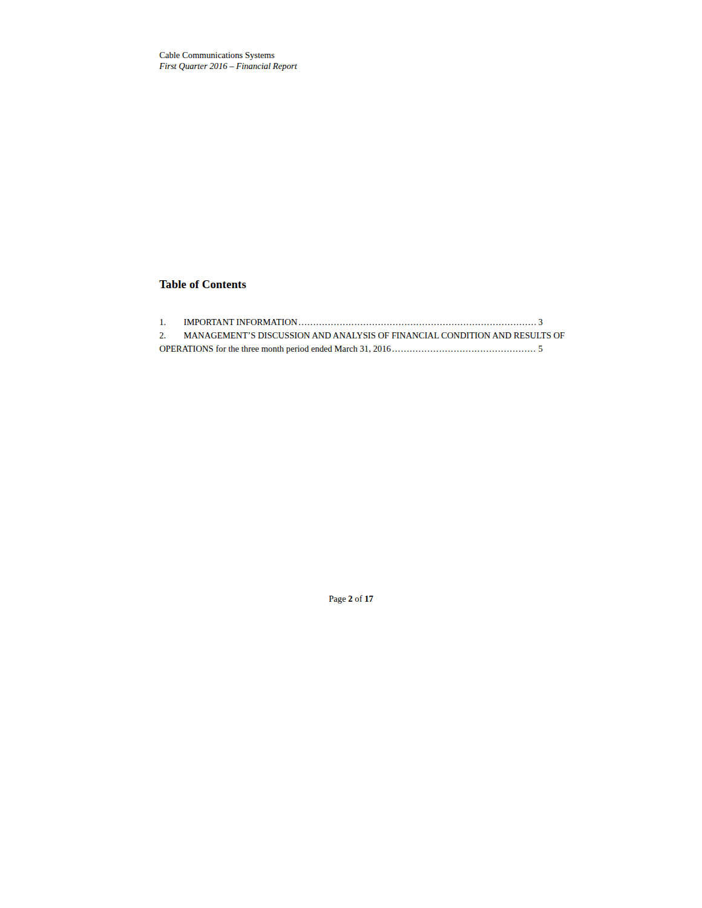Cable Communications Systems
First Quarter 2016 – Financial Report
Table of Contents
1. IMPORTANT INFORMATION .................................................................................................................................. 3
2. MANAGEMENT’S DISCUSSION AND ANALYSIS OF FINANCIAL CONDITION AND RESULTS OF
OPERATIONS for the three month period ended March 31, 2016 ......................................................................................... 5
Page 2 of 17